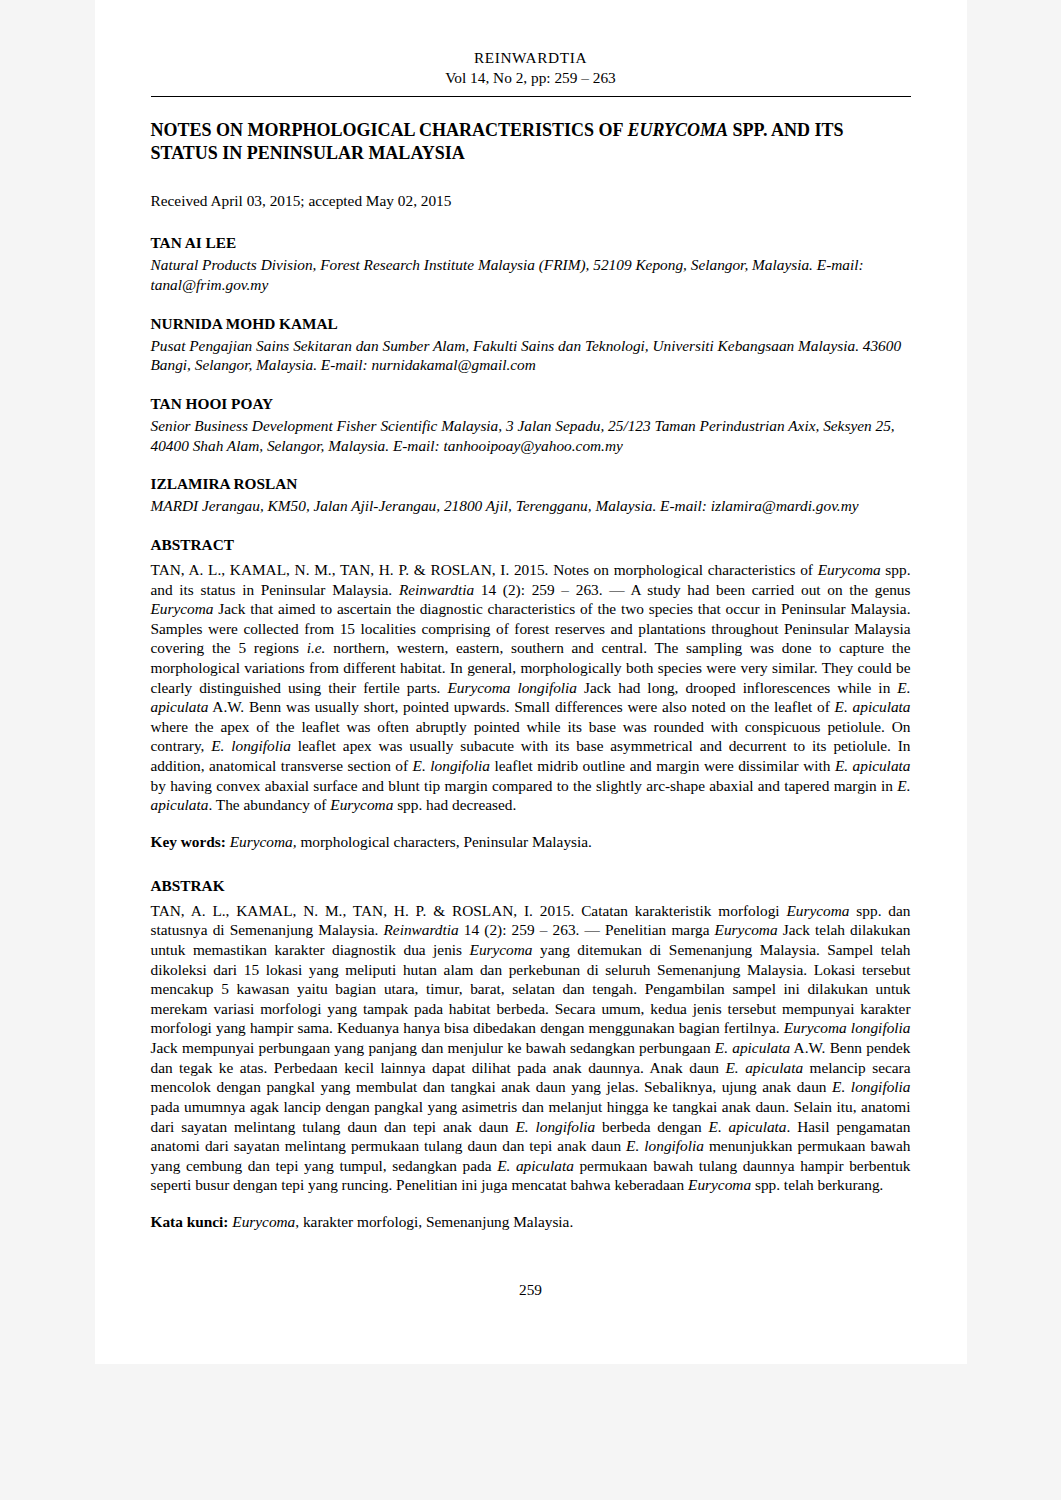REINWARDTIA
Vol 14, No 2, pp: 259 – 263
Notes on morphological characteristics of Eurycoma spp. and its status in Peninsular Malaysia
Received April 03, 2015; accepted May 02, 2015
Tan Ai Lee
Natural Products Division, Forest Research Institute Malaysia (FRIM), 52109 Kepong, Selangor, Malaysia. E-mail: tanal@frim.gov.my
Nurnida Mohd Kamal
Pusat Pengajian Sains Sekitaran dan Sumber Alam, Fakulti Sains dan Teknologi, Universiti Kebangsaan Malaysia. 43600 Bangi, Selangor, Malaysia. E-mail: nurnidakamal@gmail.com
Tan Hooi Poay
Senior Business Development Fisher Scientific Malaysia, 3 Jalan Sepadu, 25/123 Taman Perindustrian Axix, Seksyen 25, 40400 Shah Alam, Selangor, Malaysia. E-mail: tanhooipoay@yahoo.com.my
Izlamira Roslan
MARDI Jerangau, KM50, Jalan Ajil-Jerangau, 21800 Ajil, Terengganu, Malaysia. E-mail: izlamira@mardi.gov.my
Abstract
TAN, A. L., KAMAL, N. M., TAN, H. P. & ROSLAN, I. 2015. Notes on morphological characteristics of Eurycoma spp. and its status in Peninsular Malaysia. Reinwardtia 14 (2): 259 – 263. — A study had been carried out on the genus Eurycoma Jack that aimed to ascertain the diagnostic characteristics of the two species that occur in Peninsular Malaysia. Samples were collected from 15 localities comprising of forest reserves and plantations throughout Peninsular Malaysia covering the 5 regions i.e. northern, western, eastern, southern and central. The sampling was done to capture the morphological variations from different habitat. In general, morphologically both species were very similar. They could be clearly distinguished using their fertile parts. Eurycoma longifolia Jack had long, drooped inflorescences while in E. apiculata A.W. Benn was usually short, pointed upwards. Small differences were also noted on the leaflet of E. apiculata where the apex of the leaflet was often abruptly pointed while its base was rounded with conspicuous petiolule. On contrary, E. longifolia leaflet apex was usually subacute with its base asymmetrical and decurrent to its petiolule. In addition, anatomical transverse section of E. longifolia leaflet midrib outline and margin were dissimilar with E. apiculata by having convex abaxial surface and blunt tip margin compared to the slightly arc-shape abaxial and tapered margin in E. apiculata. The abundancy of Eurycoma spp. had decreased.
Key words: Eurycoma, morphological characters, Peninsular Malaysia.
Abstrak
TAN, A. L., KAMAL, N. M., TAN, H. P. & ROSLAN, I. 2015. Catatan karakteristik morfologi Eurycoma spp. dan statusnya di Semenanjung Malaysia. Reinwardtia 14 (2): 259 – 263. — Penelitian marga Eurycoma Jack telah dilakukan untuk memastikan karakter diagnostik dua jenis Eurycoma yang ditemukan di Semenanjung Malaysia. Sampel telah dikoleksi dari 15 lokasi yang meliputi hutan alam dan perkebunan di seluruh Semenanjung Malaysia. Lokasi tersebut mencakup 5 kawasan yaitu bagian utara, timur, barat, selatan dan tengah. Pengambilan sampel ini dilakukan untuk merekam variasi morfologi yang tampak pada habitat berbeda. Secara umum, kedua jenis tersebut mempunyai karakter morfologi yang hampir sama. Keduanya hanya bisa dibedakan dengan menggunakan bagian fertilnya. Eurycoma longifolia Jack mempunyai perbungaan yang panjang dan menjulur ke bawah sedangkan perbungaan E. apiculata A.W. Benn pendek dan tegak ke atas. Perbedaan kecil lainnya dapat dilihat pada anak daunnya. Anak daun E. apiculata melancip secara mencolok dengan pangkal yang membulat dan tangkai anak daun yang jelas. Sebaliknya, ujung anak daun E. longifolia pada umumnya agak lancip dengan pangkal yang asimetris dan melanjut hingga ke tangkai anak daun. Selain itu, anatomi dari sayatan melintang tulang daun dan tepi anak daun E. longifolia berbeda dengan E. apiculata. Hasil pengamatan anatomi dari sayatan melintang permukaan tulang daun dan tepi anak daun E. longifolia menunjukkan permukaan bawah yang cembung dan tepi yang tumpul, sedangkan pada E. apiculata permukaan bawah tulang daunnya hampir berbentuk seperti busur dengan tepi yang runcing. Penelitian ini juga mencatat bahwa keberadaan Eurycoma spp. telah berkurang.
Kata kunci: Eurycoma, karakter morfologi, Semenanjung Malaysia.
259